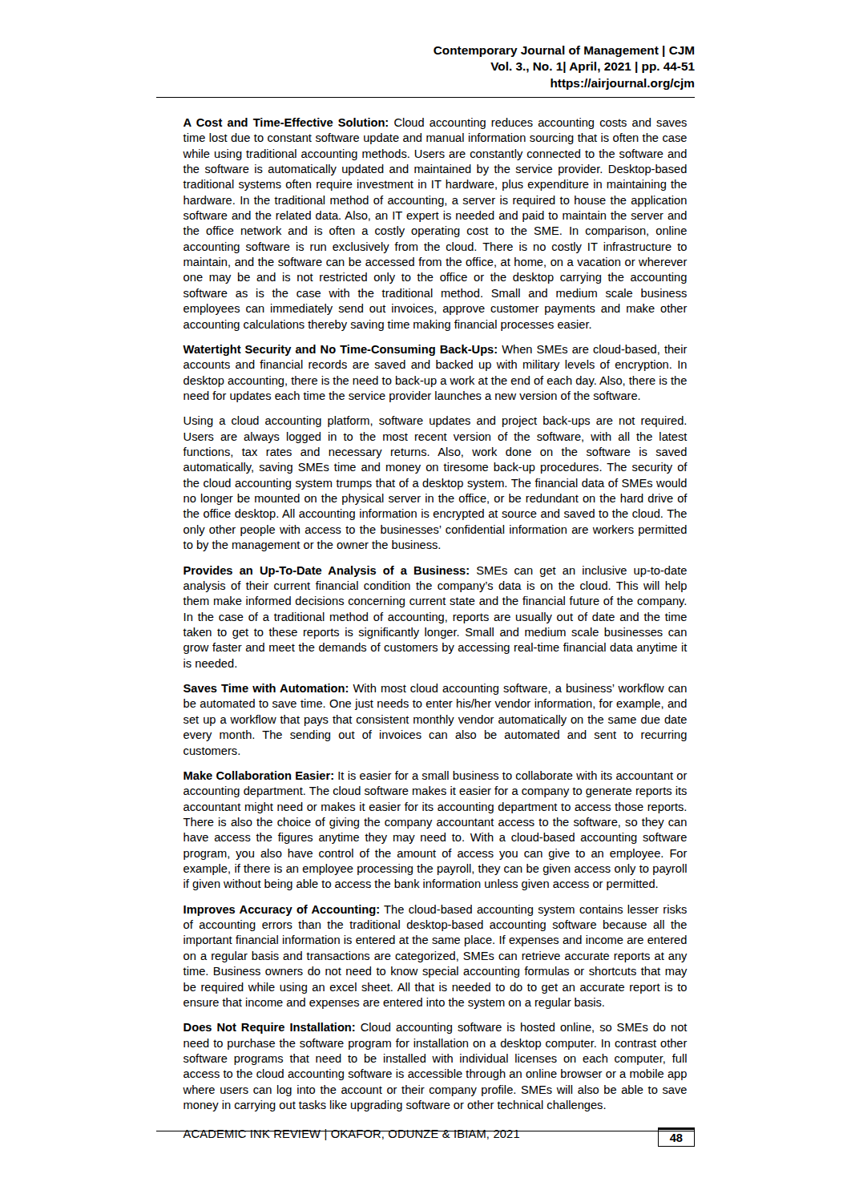Contemporary Journal of Management | CJM Vol. 3., No. 1| April, 2021 | pp. 44-51 https://airjournal.org/cjm
A Cost and Time-Effective Solution: Cloud accounting reduces accounting costs and saves time lost due to constant software update and manual information sourcing that is often the case while using traditional accounting methods. Users are constantly connected to the software and the software is automatically updated and maintained by the service provider. Desktop-based traditional systems often require investment in IT hardware, plus expenditure in maintaining the hardware. In the traditional method of accounting, a server is required to house the application software and the related data. Also, an IT expert is needed and paid to maintain the server and the office network and is often a costly operating cost to the SME. In comparison, online accounting software is run exclusively from the cloud. There is no costly IT infrastructure to maintain, and the software can be accessed from the office, at home, on a vacation or wherever one may be and is not restricted only to the office or the desktop carrying the accounting software as is the case with the traditional method. Small and medium scale business employees can immediately send out invoices, approve customer payments and make other accounting calculations thereby saving time making financial processes easier.
Watertight Security and No Time-Consuming Back-Ups: When SMEs are cloud-based, their accounts and financial records are saved and backed up with military levels of encryption. In desktop accounting, there is the need to back-up a work at the end of each day. Also, there is the need for updates each time the service provider launches a new version of the software.
Using a cloud accounting platform, software updates and project back-ups are not required. Users are always logged in to the most recent version of the software, with all the latest functions, tax rates and necessary returns. Also, work done on the software is saved automatically, saving SMEs time and money on tiresome back-up procedures. The security of the cloud accounting system trumps that of a desktop system. The financial data of SMEs would no longer be mounted on the physical server in the office, or be redundant on the hard drive of the office desktop. All accounting information is encrypted at source and saved to the cloud. The only other people with access to the businesses’ confidential information are workers permitted to by the management or the owner the business.
Provides an Up-To-Date Analysis of a Business: SMEs can get an inclusive up-to-date analysis of their current financial condition the company’s data is on the cloud. This will help them make informed decisions concerning current state and the financial future of the company. In the case of a traditional method of accounting, reports are usually out of date and the time taken to get to these reports is significantly longer. Small and medium scale businesses can grow faster and meet the demands of customers by accessing real-time financial data anytime it is needed.
Saves Time with Automation: With most cloud accounting software, a business’ workflow can be automated to save time. One just needs to enter his/her vendor information, for example, and set up a workflow that pays that consistent monthly vendor automatically on the same due date every month. The sending out of invoices can also be automated and sent to recurring customers.
Make Collaboration Easier: It is easier for a small business to collaborate with its accountant or accounting department. The cloud software makes it easier for a company to generate reports its accountant might need or makes it easier for its accounting department to access those reports. There is also the choice of giving the company accountant access to the software, so they can have access the figures anytime they may need to. With a cloud-based accounting software program, you also have control of the amount of access you can give to an employee. For example, if there is an employee processing the payroll, they can be given access only to payroll if given without being able to access the bank information unless given access or permitted.
Improves Accuracy of Accounting: The cloud-based accounting system contains lesser risks of accounting errors than the traditional desktop-based accounting software because all the important financial information is entered at the same place. If expenses and income are entered on a regular basis and transactions are categorized, SMEs can retrieve accurate reports at any time. Business owners do not need to know special accounting formulas or shortcuts that may be required while using an excel sheet. All that is needed to do to get an accurate report is to ensure that income and expenses are entered into the system on a regular basis.
Does Not Require Installation: Cloud accounting software is hosted online, so SMEs do not need to purchase the software program for installation on a desktop computer. In contrast other software programs that need to be installed with individual licenses on each computer, full access to the cloud accounting software is accessible through an online browser or a mobile app where users can log into the account or their company profile. SMEs will also be able to save money in carrying out tasks like upgrading software or other technical challenges.
ACADEMIC INK REVIEW | OKAFOR, ODUNZE & IBIAM, 2021
48